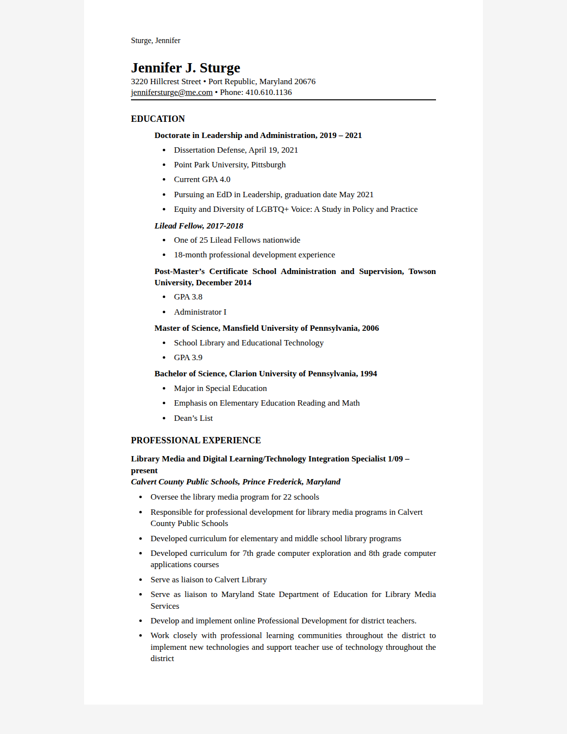Sturge, Jennifer
Jennifer J. Sturge
3220 Hillcrest Street • Port Republic, Maryland 20676
jennifersturge@me.com • Phone: 410.610.1136
EDUCATION
Doctorate in Leadership and Administration, 2019 – 2021
Dissertation Defense, April 19, 2021
Point Park University, Pittsburgh
Current GPA 4.0
Pursuing an EdD in Leadership, graduation date May 2021
Equity and Diversity of LGBTQ+ Voice: A Study in Policy and Practice
Lilead Fellow, 2017-2018
One of 25 Lilead Fellows nationwide
18-month professional development experience
Post-Master’s Certificate School Administration and Supervision, Towson University, December 2014
GPA 3.8
Administrator I
Master of Science, Mansfield University of Pennsylvania, 2006
School Library and Educational Technology
GPA 3.9
Bachelor of Science, Clarion University of Pennsylvania, 1994
Major in Special Education
Emphasis on Elementary Education Reading and Math
Dean’s List
PROFESSIONAL EXPERIENCE
Library Media and Digital Learning/Technology Integration Specialist 1/09 – present
Calvert County Public Schools, Prince Frederick, Maryland
Oversee the library media program for 22 schools
Responsible for professional development for library media programs in Calvert County Public Schools
Developed curriculum for elementary and middle school library programs
Developed curriculum for 7th grade computer exploration and 8th grade computer applications courses
Serve as liaison to Calvert Library
Serve as liaison to Maryland State Department of Education for Library Media Services
Develop and implement online Professional Development for district teachers.
Work closely with professional learning communities throughout the district to implement new technologies and support teacher use of technology throughout the district